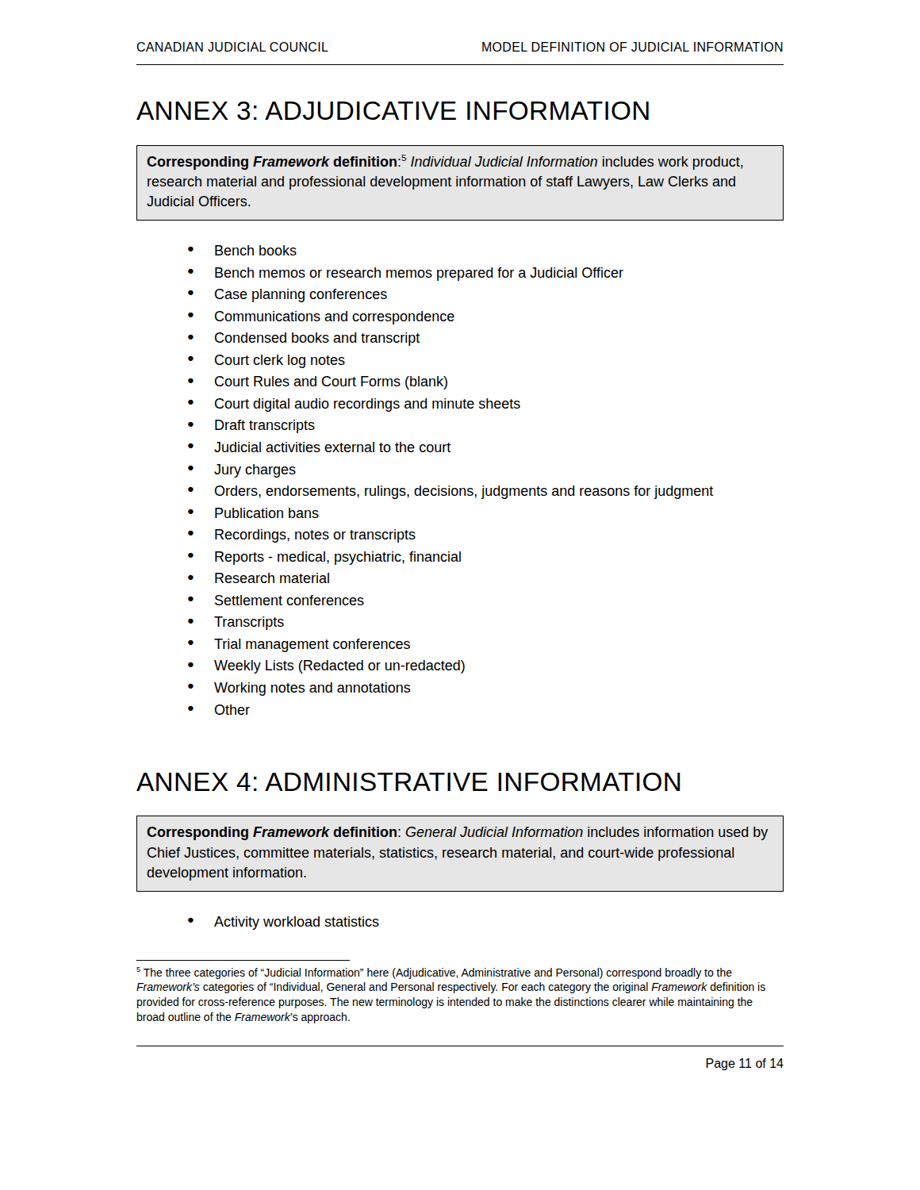CANADIAN JUDICIAL COUNCIL
MODEL DEFINITION OF JUDICIAL INFORMATION
ANNEX 3: ADJUDICATIVE INFORMATION
Corresponding Framework definition:5 Individual Judicial Information includes work product, research material and professional development information of staff Lawyers, Law Clerks and Judicial Officers.
Bench books
Bench memos or research memos prepared for a Judicial Officer
Case planning conferences
Communications and correspondence
Condensed books and transcript
Court clerk log notes
Court Rules and Court Forms (blank)
Court digital audio recordings and minute sheets
Draft transcripts
Judicial activities external to the court
Jury charges
Orders, endorsements, rulings, decisions, judgments and reasons for judgment
Publication bans
Recordings, notes or transcripts
Reports - medical, psychiatric, financial
Research material
Settlement conferences
Transcripts
Trial management conferences
Weekly Lists (Redacted or un-redacted)
Working notes and annotations
Other
ANNEX 4: ADMINISTRATIVE INFORMATION
Corresponding Framework definition: General Judicial Information includes information used by Chief Justices, committee materials, statistics, research material, and court-wide professional development information.
Activity workload statistics
5 The three categories of “Judicial Information” here (Adjudicative, Administrative and Personal) correspond broadly to the Framework’s categories of “Individual, General and Personal respectively. For each category the original Framework definition is provided for cross-reference purposes. The new terminology is intended to make the distinctions clearer while maintaining the broad outline of the Framework’s approach.
Page 11 of 14